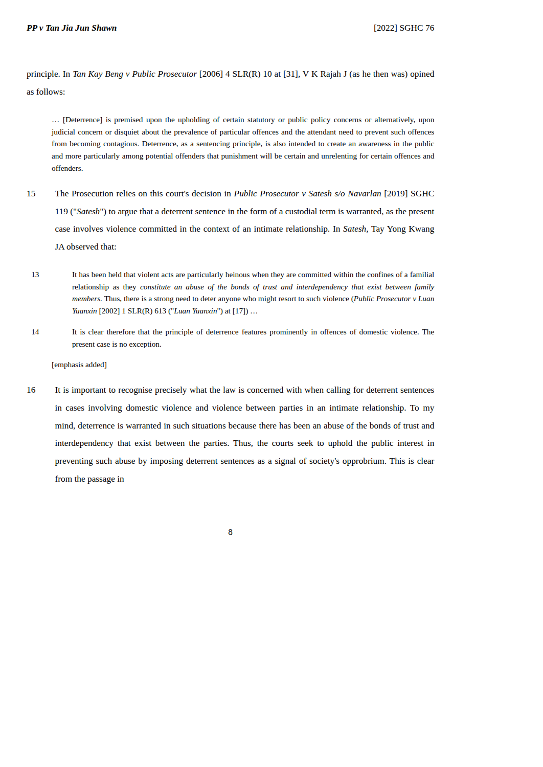PP v Tan Jia Jun Shawn [2022] SGHC 76
principle. In Tan Kay Beng v Public Prosecutor [2006] 4 SLR(R) 10 at [31], V K Rajah J (as he then was) opined as follows:
… [Deterrence] is premised upon the upholding of certain statutory or public policy concerns or alternatively, upon judicial concern or disquiet about the prevalence of particular offences and the attendant need to prevent such offences from becoming contagious. Deterrence, as a sentencing principle, is also intended to create an awareness in the public and more particularly among potential offenders that punishment will be certain and unrelenting for certain offences and offenders.
15 The Prosecution relies on this court's decision in Public Prosecutor v Satesh s/o Navarlan [2019] SGHC 119 ("Satesh") to argue that a deterrent sentence in the form of a custodial term is warranted, as the present case involves violence committed in the context of an intimate relationship. In Satesh, Tay Yong Kwang JA observed that:
13 It has been held that violent acts are particularly heinous when they are committed within the confines of a familial relationship as they constitute an abuse of the bonds of trust and interdependency that exist between family members. Thus, there is a strong need to deter anyone who might resort to such violence (Public Prosecutor v Luan Yuanxin [2002] 1 SLR(R) 613 ("Luan Yuanxin") at [17]) …
14 It is clear therefore that the principle of deterrence features prominently in offences of domestic violence. The present case is no exception.
[emphasis added]
16 It is important to recognise precisely what the law is concerned with when calling for deterrent sentences in cases involving domestic violence and violence between parties in an intimate relationship. To my mind, deterrence is warranted in such situations because there has been an abuse of the bonds of trust and interdependency that exist between the parties. Thus, the courts seek to uphold the public interest in preventing such abuse by imposing deterrent sentences as a signal of society's opprobrium. This is clear from the passage in
8